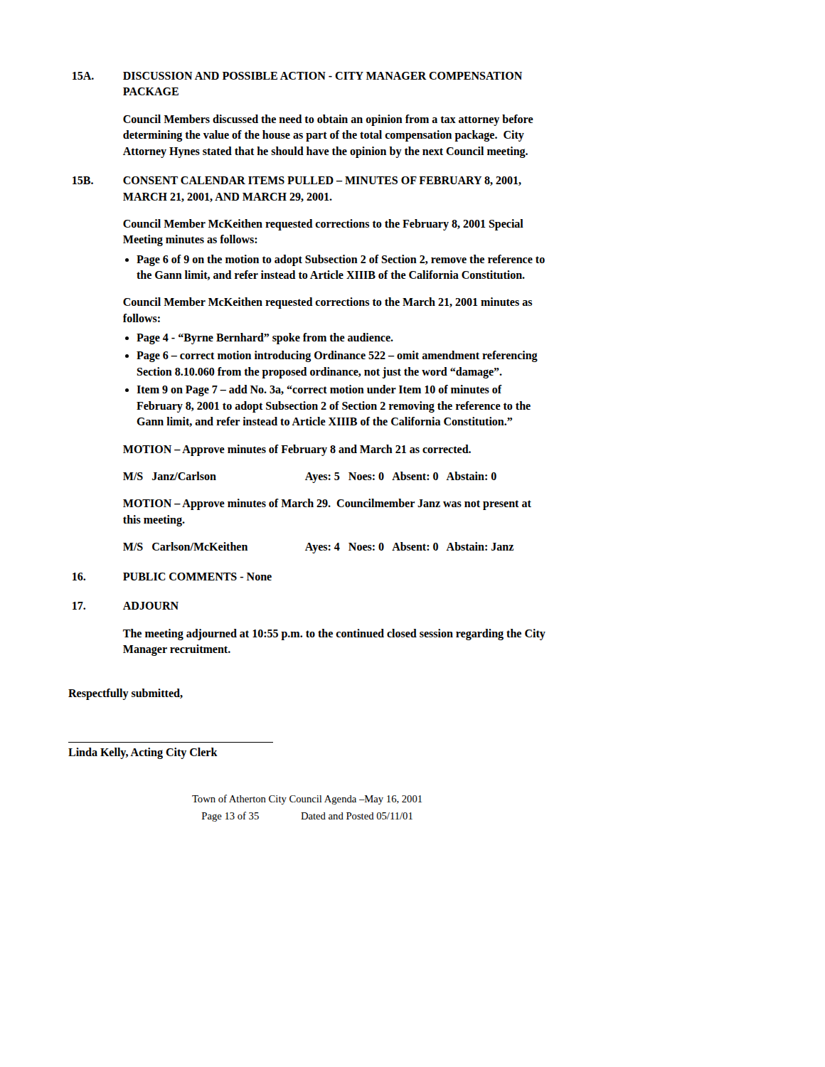15A.
DISCUSSION AND POSSIBLE ACTION - CITY MANAGER COMPENSATION PACKAGE
Council Members discussed the need to obtain an opinion from a tax attorney before determining the value of the house as part of the total compensation package. City Attorney Hynes stated that he should have the opinion by the next Council meeting.
15B.
CONSENT CALENDAR ITEMS PULLED – MINUTES OF FEBRUARY 8, 2001, MARCH 21, 2001, AND MARCH 29, 2001.
Council Member McKeithen requested corrections to the February 8, 2001 Special Meeting minutes as follows:
Page 6 of 9 on the motion to adopt Subsection 2 of Section 2, remove the reference to the Gann limit, and refer instead to Article XIIIB of the California Constitution.
Council Member McKeithen requested corrections to the March 21, 2001 minutes as follows:
Page 4 - “Byrne Bernhard” spoke from the audience.
Page 6 – correct motion introducing Ordinance 522 – omit amendment referencing Section 8.10.060 from the proposed ordinance, not just the word “damage”.
Item 9 on Page 7 – add No. 3a, “correct motion under Item 10 of minutes of February 8, 2001 to adopt Subsection 2 of Section 2 removing the reference to the Gann limit, and refer instead to Article XIIIB of the California Constitution.”
MOTION – Approve minutes of February 8 and March 21 as corrected.
M/S Janz/Carlson
Ayes: 5 Noes: 0 Absent: 0 Abstain: 0
MOTION – Approve minutes of March 29. Councilmember Janz was not present at this meeting.
M/S Carlson/McKeithen
Ayes: 4 Noes: 0 Absent: 0 Abstain: Janz
16.
PUBLIC COMMENTS - None
17.
ADJOURN
The meeting adjourned at 10:55 p.m. to the continued closed session regarding the City Manager recruitment.
Respectfully submitted,
Linda Kelly, Acting City Clerk
Town of Atherton City Council Agenda –May 16, 2001
Page 13 of 35 Dated and Posted 05/11/01